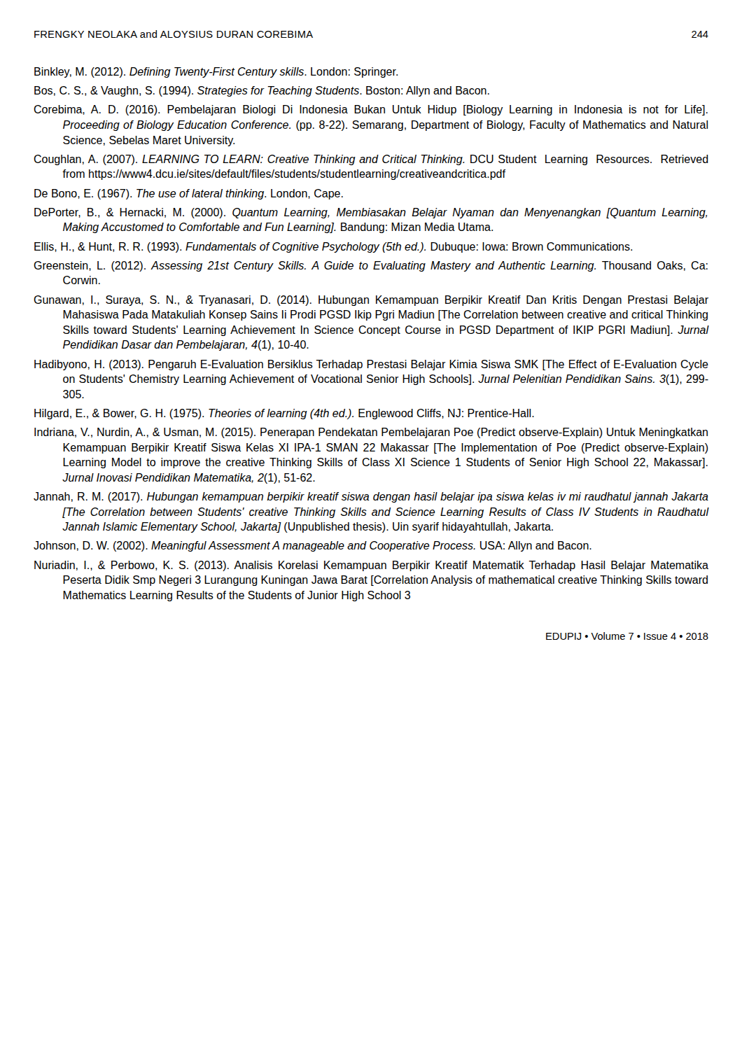FRENGKY NEOLAKA and ALOYSIUS DURAN COREBIMA 244
Binkley, M. (2012). Defining Twenty-First Century skills. London: Springer.
Bos, C. S., & Vaughn, S. (1994). Strategies for Teaching Students. Boston: Allyn and Bacon.
Corebima, A. D. (2016). Pembelajaran Biologi Di Indonesia Bukan Untuk Hidup [Biology Learning in Indonesia is not for Life]. Proceeding of Biology Education Conference. (pp. 8-22). Semarang, Department of Biology, Faculty of Mathematics and Natural Science, Sebelas Maret University.
Coughlan, A. (2007). LEARNING TO LEARN: Creative Thinking and Critical Thinking. DCU Student Learning Resources. Retrieved from https://www4.dcu.ie/sites/default/files/students/studentlearning/creativeandcritica.pdf
De Bono, E. (1967). The use of lateral thinking. London, Cape.
DePorter, B., & Hernacki, M. (2000). Quantum Learning, Membiasakan Belajar Nyaman dan Menyenangkan [Quantum Learning, Making Accustomed to Comfortable and Fun Learning]. Bandung: Mizan Media Utama.
Ellis, H., & Hunt, R. R. (1993). Fundamentals of Cognitive Psychology (5th ed.). Dubuque: Iowa: Brown Communications.
Greenstein, L. (2012). Assessing 21st Century Skills. A Guide to Evaluating Mastery and Authentic Learning. Thousand Oaks, Ca: Corwin.
Gunawan, I., Suraya, S. N., & Tryanasari, D. (2014). Hubungan Kemampuan Berpikir Kreatif Dan Kritis Dengan Prestasi Belajar Mahasiswa Pada Matakuliah Konsep Sains Ii Prodi PGSD Ikip Pgri Madiun [The Correlation between creative and critical Thinking Skills toward Students' Learning Achievement In Science Concept Course in PGSD Department of IKIP PGRI Madiun]. Jurnal Pendidikan Dasar dan Pembelajaran, 4(1), 10-40.
Hadibyono, H. (2013). Pengaruh E-Evaluation Bersiklus Terhadap Prestasi Belajar Kimia Siswa SMK [The Effect of E-Evaluation Cycle on Students' Chemistry Learning Achievement of Vocational Senior High Schools]. Jurnal Pelenitian Pendidikan Sains. 3(1), 299-305.
Hilgard, E., & Bower, G. H. (1975). Theories of learning (4th ed.). Englewood Cliffs, NJ: Prentice-Hall.
Indriana, V., Nurdin, A., & Usman, M. (2015). Penerapan Pendekatan Pembelajaran Poe (Predict observe-Explain) Untuk Meningkatkan Kemampuan Berpikir Kreatif Siswa Kelas XI IPA-1 SMAN 22 Makassar [The Implementation of Poe (Predict observe-Explain) Learning Model to improve the creative Thinking Skills of Class XI Science 1 Students of Senior High School 22, Makassar]. Jurnal Inovasi Pendidikan Matematika, 2(1), 51-62.
Jannah, R. M. (2017). Hubungan kemampuan berpikir kreatif siswa dengan hasil belajar ipa siswa kelas iv mi raudhatul jannah Jakarta [The Correlation between Students' creative Thinking Skills and Science Learning Results of Class IV Students in Raudhatul Jannah Islamic Elementary School, Jakarta] (Unpublished thesis). Uin syarif hidayahtullah, Jakarta.
Johnson, D. W. (2002). Meaningful Assessment A manageable and Cooperative Process. USA: Allyn and Bacon.
Nuriadin, I., & Perbowo, K. S. (2013). Analisis Korelasi Kemampuan Berpikir Kreatif Matematik Terhadap Hasil Belajar Matematika Peserta Didik Smp Negeri 3 Lurangung Kuningan Jawa Barat [Correlation Analysis of mathematical creative Thinking Skills toward Mathematics Learning Results of the Students of Junior High School 3
EDUPIJ • Volume 7 • Issue 4 • 2018